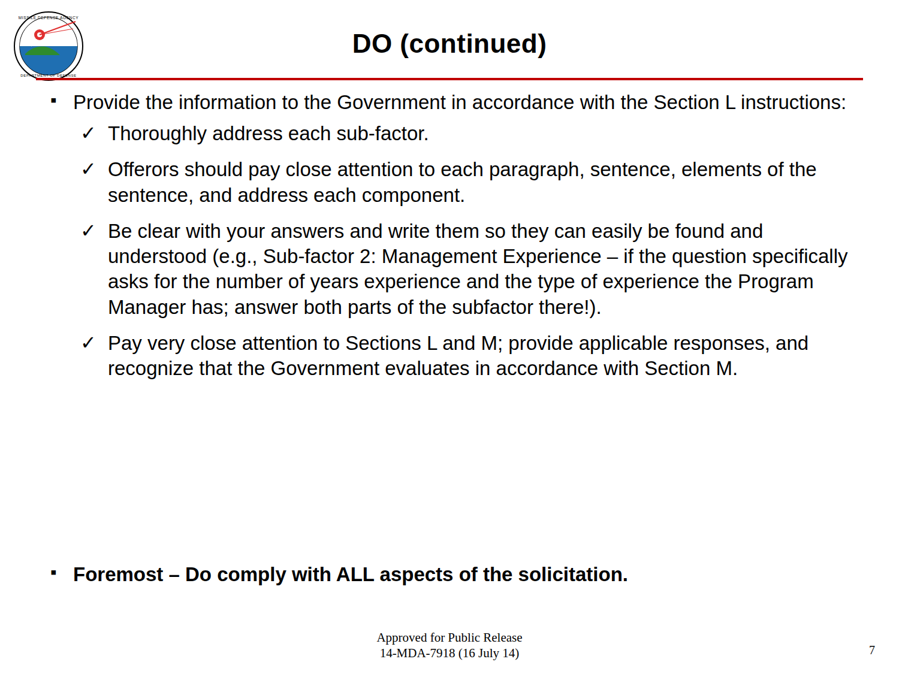MISSILE DEFENSE AGENCY DEPARTMENT OF DEFENSE
DO (continued)
Provide the information to the Government in accordance with the Section L instructions:
Thoroughly address each sub-factor.
Offerors should pay close attention to each paragraph, sentence, elements of the sentence, and address each component.
Be clear with your answers and write them so they can easily be found and understood (e.g., Sub-factor 2: Management Experience – if the question specifically asks for the number of years experience and the type of experience the Program Manager has; answer both parts of the subfactor there!).
Pay very close attention to Sections L and M; provide applicable responses, and recognize that the Government evaluates in accordance with Section M.
Foremost – Do comply with ALL aspects of the solicitation.
Approved for Public Release
14-MDA-7918 (16 July 14)
7